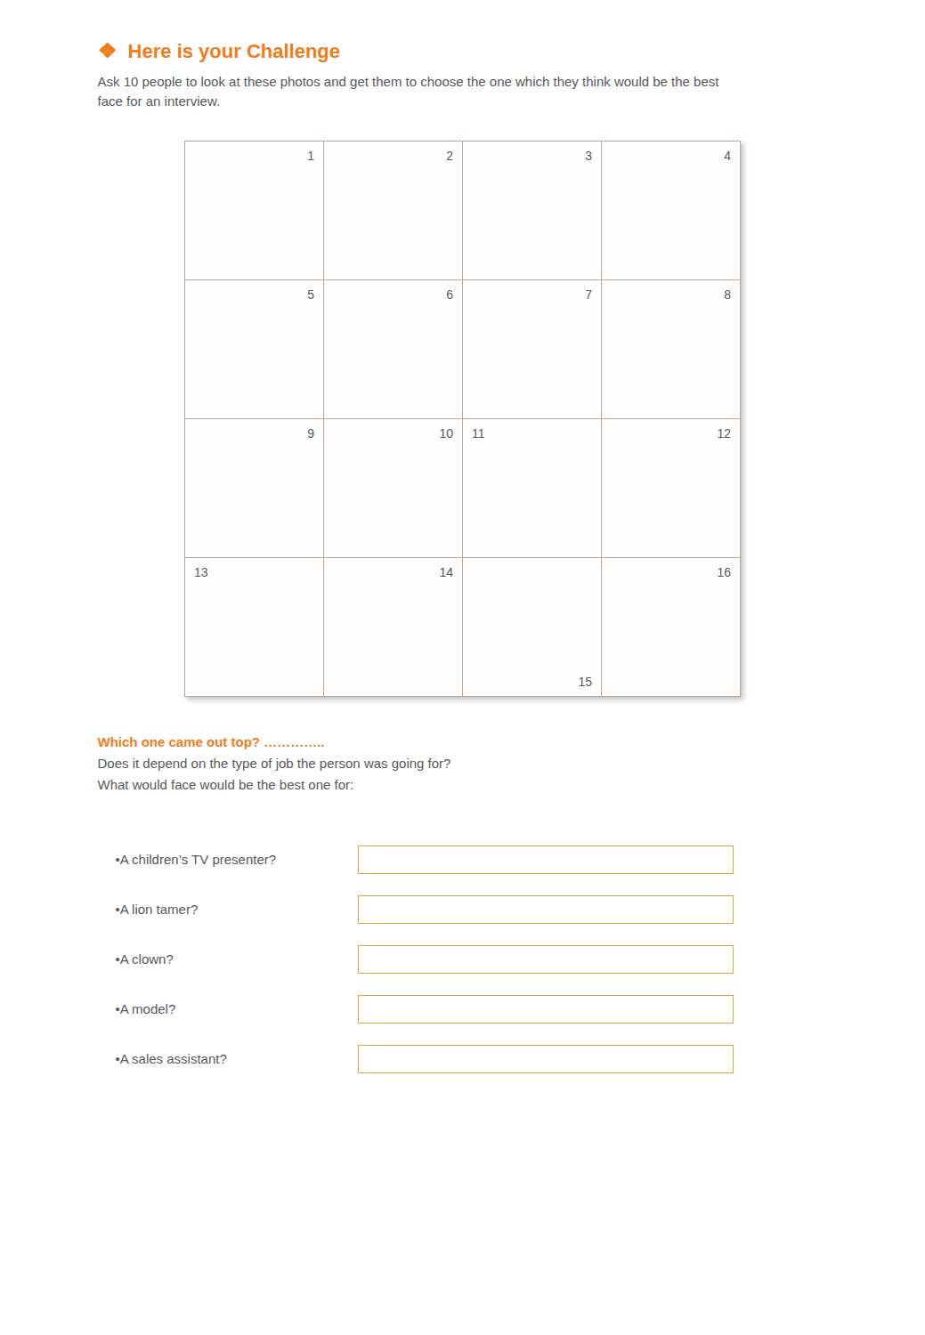❖ Here is your Challenge
Ask 10 people to look at these photos and get them to choose the one which they think would be the best face for an interview.
| 1 | 2 | 3 | 4 |
| 5 | 6 | 7 | 8 |
| 9 | 10 | 11 | 12 |
| 13 | 14 | 15 | 16 |
Which one came out top? …………..
Does it depend on the type of job the person was going for?
What would face would be the best one for:
| •A children’s TV presenter? | |
| •A lion tamer? | |
| •A clown? | |
| •A model? | |
| •A sales assistant? | |